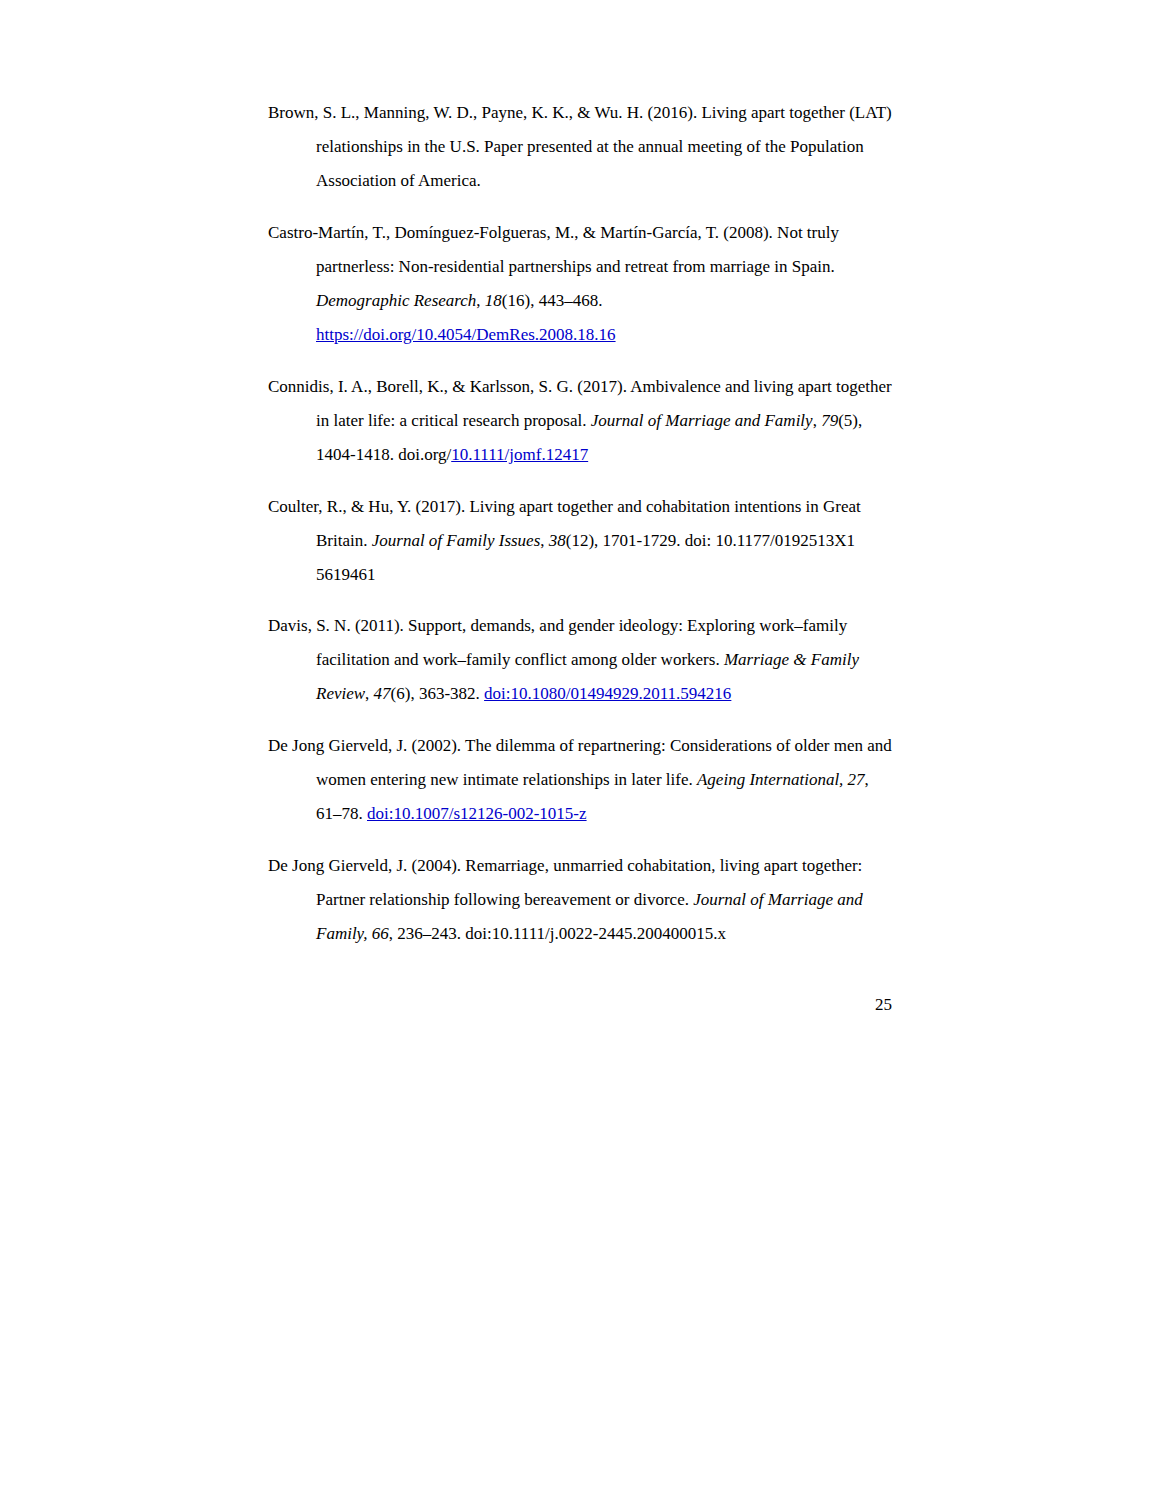Brown, S. L., Manning, W. D., Payne, K. K., & Wu. H. (2016). Living apart together (LAT) relationships in the U.S. Paper presented at the annual meeting of the Population Association of America.
Castro-Martín, T., Domínguez-Folgueras, M., & Martín-García, T. (2008). Not truly partnerless: Non-residential partnerships and retreat from marriage in Spain. Demographic Research, 18(16), 443–468. https://doi.org/10.4054/DemRes.2008.18.16
Connidis, I. A., Borell, K., & Karlsson, S. G. (2017). Ambivalence and living apart together in later life: a critical research proposal. Journal of Marriage and Family, 79(5), 1404-1418. doi.org/10.1111/jomf.12417
Coulter, R., & Hu, Y. (2017). Living apart together and cohabitation intentions in Great Britain. Journal of Family Issues, 38(12), 1701-1729. doi: 10.1177/0192513X1 5619461
Davis, S. N. (2011). Support, demands, and gender ideology: Exploring work–family facilitation and work–family conflict among older workers. Marriage & Family Review, 47(6), 363-382. doi:10.1080/01494929.2011.594216
De Jong Gierveld, J. (2002). The dilemma of repartnering: Considerations of older men and women entering new intimate relationships in later life. Ageing International, 27, 61–78. doi:10.1007/s12126-002-1015-z
De Jong Gierveld, J. (2004). Remarriage, unmarried cohabitation, living apart together: Partner relationship following bereavement or divorce. Journal of Marriage and Family, 66, 236–243. doi:10.1111/j.0022-2445.200400015.x
25